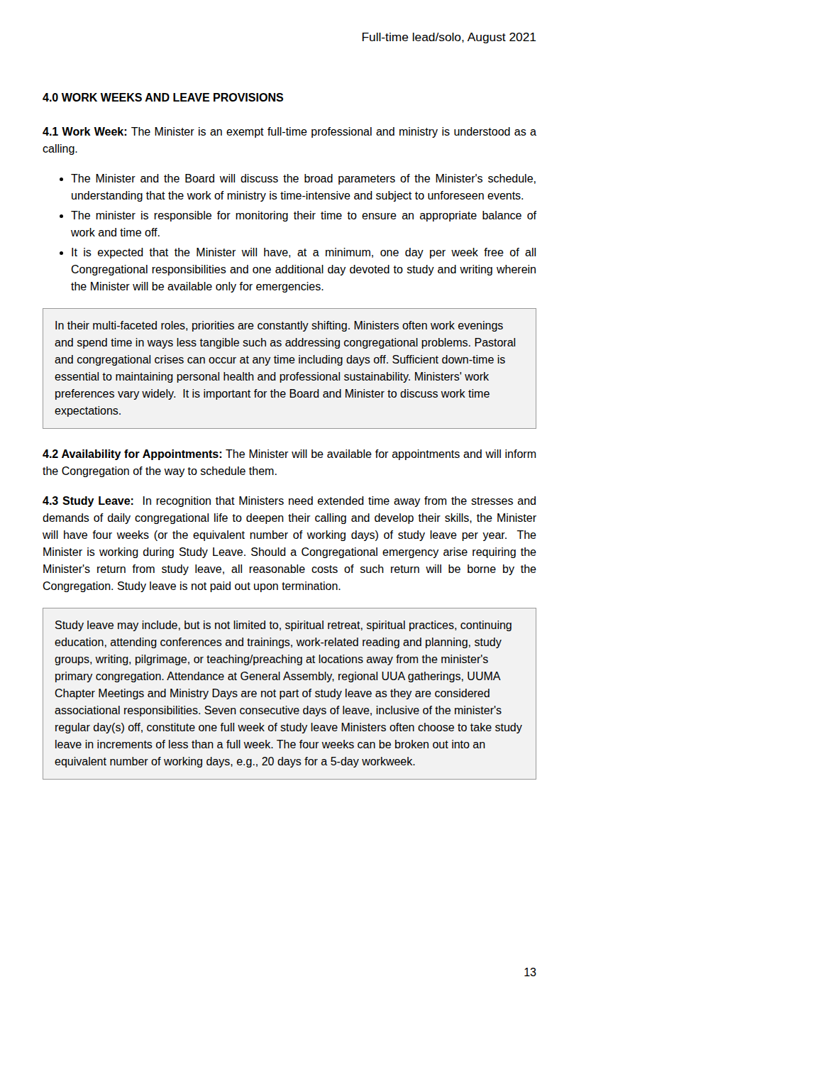Full-time lead/solo, August 2021
4.0 WORK WEEKS AND LEAVE PROVISIONS
4.1 Work Week: The Minister is an exempt full-time professional and ministry is understood as a calling.
The Minister and the Board will discuss the broad parameters of the Minister's schedule, understanding that the work of ministry is time-intensive and subject to unforeseen events.
The minister is responsible for monitoring their time to ensure an appropriate balance of work and time off.
It is expected that the Minister will have, at a minimum, one day per week free of all Congregational responsibilities and one additional day devoted to study and writing wherein the Minister will be available only for emergencies.
In their multi-faceted roles, priorities are constantly shifting. Ministers often work evenings and spend time in ways less tangible such as addressing congregational problems. Pastoral and congregational crises can occur at any time including days off. Sufficient down-time is essential to maintaining personal health and professional sustainability. Ministers' work preferences vary widely. It is important for the Board and Minister to discuss work time expectations.
4.2 Availability for Appointments: The Minister will be available for appointments and will inform the Congregation of the way to schedule them.
4.3 Study Leave: In recognition that Ministers need extended time away from the stresses and demands of daily congregational life to deepen their calling and develop their skills, the Minister will have four weeks (or the equivalent number of working days) of study leave per year. The Minister is working during Study Leave. Should a Congregational emergency arise requiring the Minister's return from study leave, all reasonable costs of such return will be borne by the Congregation. Study leave is not paid out upon termination.
Study leave may include, but is not limited to, spiritual retreat, spiritual practices, continuing education, attending conferences and trainings, work-related reading and planning, study groups, writing, pilgrimage, or teaching/preaching at locations away from the minister's primary congregation. Attendance at General Assembly, regional UUA gatherings, UUMA Chapter Meetings and Ministry Days are not part of study leave as they are considered associational responsibilities. Seven consecutive days of leave, inclusive of the minister's regular day(s) off, constitute one full week of study leave Ministers often choose to take study leave in increments of less than a full week. The four weeks can be broken out into an equivalent number of working days, e.g., 20 days for a 5-day workweek.
13